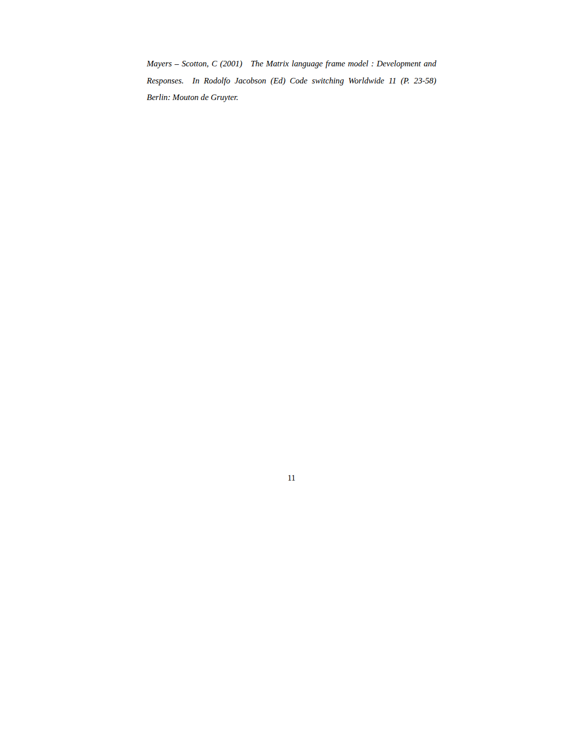Mayers – Scotton, C (2001) The Matrix language frame model : Development and Responses. In Rodolfo Jacobson (Ed) Code switching Worldwide 11 (P. 23-58) Berlin: Mouton de Gruyter.
11